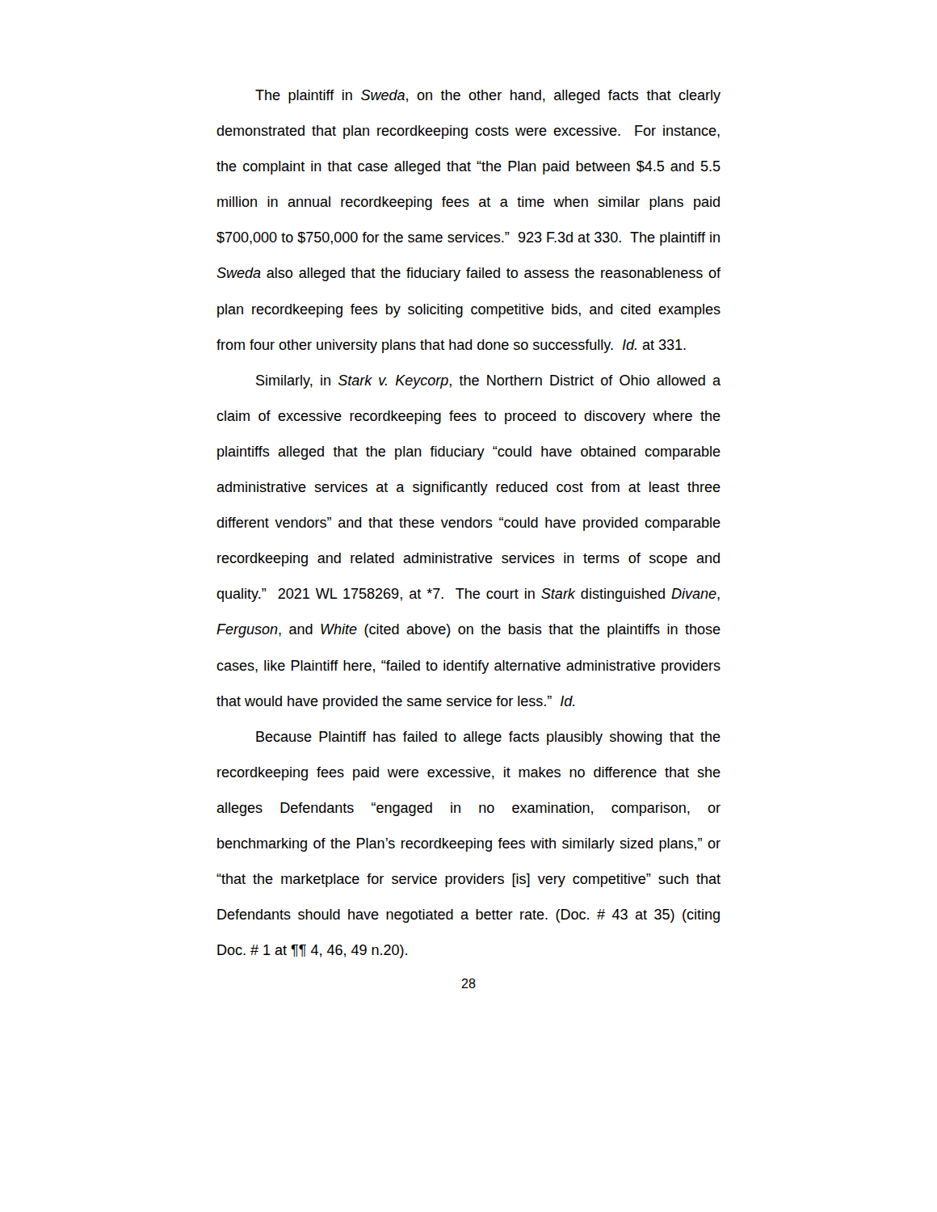The plaintiff in Sweda, on the other hand, alleged facts that clearly demonstrated that plan recordkeeping costs were excessive. For instance, the complaint in that case alleged that “the Plan paid between $4.5 and 5.5 million in annual recordkeeping fees at a time when similar plans paid $700,000 to $750,000 for the same services.” 923 F.3d at 330. The plaintiff in Sweda also alleged that the fiduciary failed to assess the reasonableness of plan recordkeeping fees by soliciting competitive bids, and cited examples from four other university plans that had done so successfully. Id. at 331.
Similarly, in Stark v. Keycorp, the Northern District of Ohio allowed a claim of excessive recordkeeping fees to proceed to discovery where the plaintiffs alleged that the plan fiduciary “could have obtained comparable administrative services at a significantly reduced cost from at least three different vendors” and that these vendors “could have provided comparable recordkeeping and related administrative services in terms of scope and quality.” 2021 WL 1758269, at *7. The court in Stark distinguished Divane, Ferguson, and White (cited above) on the basis that the plaintiffs in those cases, like Plaintiff here, “failed to identify alternative administrative providers that would have provided the same service for less.” Id.
Because Plaintiff has failed to allege facts plausibly showing that the recordkeeping fees paid were excessive, it makes no difference that she alleges Defendants “engaged in no examination, comparison, or benchmarking of the Plan’s recordkeeping fees with similarly sized plans,” or “that the marketplace for service providers [is] very competitive” such that Defendants should have negotiated a better rate. (Doc. # 43 at 35) (citing Doc. # 1 at ¶¶ 4, 46, 49 n.20).
28